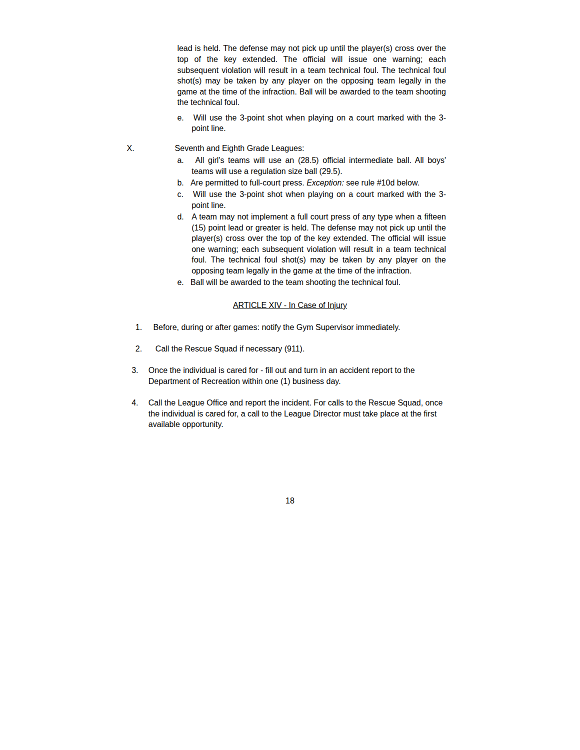lead is held. The defense may not pick up until the player(s) cross over the top of the key extended. The official will issue one warning; each subsequent violation will result in a team technical foul. The technical foul shot(s) may be taken by any player on the opposing team legally in the game at the time of the infraction. Ball will be awarded to the team shooting the technical foul.
e. Will use the 3-point shot when playing on a court marked with the 3-point line.
X. Seventh and Eighth Grade Leagues:
a. All girl's teams will use an (28.5) official intermediate ball. All boys' teams will use a regulation size ball (29.5).
b. Are permitted to full-court press. Exception: see rule #10d below.
c. Will use the 3-point shot when playing on a court marked with the 3-point line.
d. A team may not implement a full court press of any type when a fifteen (15) point lead or greater is held. The defense may not pick up until the player(s) cross over the top of the key extended. The official will issue one warning; each subsequent violation will result in a team technical foul. The technical foul shot(s) may be taken by any player on the opposing team legally in the game at the time of the infraction.
e. Ball will be awarded to the team shooting the technical foul.
ARTICLE XIV - In Case of Injury
Before, during or after games: notify the Gym Supervisor immediately.
Call the Rescue Squad if necessary (911).
Once the individual is cared for - fill out and turn in an accident report to the Department of Recreation within one (1) business day.
Call the League Office and report the incident. For calls to the Rescue Squad, once the individual is cared for, a call to the League Director must take place at the first available opportunity.
18